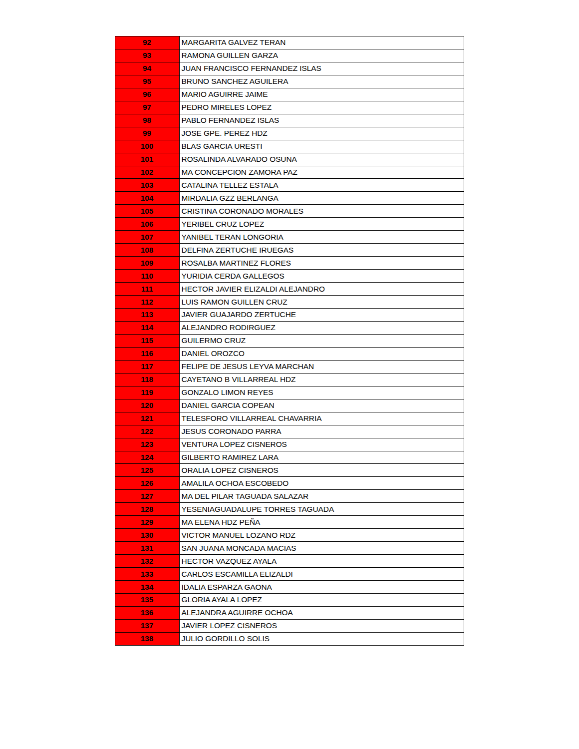| 92 | MARGARITA GALVEZ TERAN |
| 93 | RAMONA GUILLEN GARZA |
| 94 | JUAN FRANCISCO FERNANDEZ ISLAS |
| 95 | BRUNO SANCHEZ AGUILERA |
| 96 | MARIO AGUIRRE JAIME |
| 97 | PEDRO MIRELES LOPEZ |
| 98 | PABLO FERNANDEZ ISLAS |
| 99 | JOSE GPE. PEREZ HDZ |
| 100 | BLAS GARCIA URESTI |
| 101 | ROSALINDA ALVARADO OSUNA |
| 102 | MA CONCEPCION ZAMORA PAZ |
| 103 | CATALINA TELLEZ ESTALA |
| 104 | MIRDALIA GZZ BERLANGA |
| 105 | CRISTINA CORONADO MORALES |
| 106 | YERIBEL CRUZ LOPEZ |
| 107 | YANIBEL TERAN LONGORIA |
| 108 | DELFINA ZERTUCHE IRUEGAS |
| 109 | ROSALBA MARTINEZ FLORES |
| 110 | YURIDIA CERDA GALLEGOS |
| 111 | HECTOR JAVIER ELIZALDI ALEJANDRO |
| 112 | LUIS RAMON GUILLEN CRUZ |
| 113 | JAVIER GUAJARDO ZERTUCHE |
| 114 | ALEJANDRO RODIRGUEZ |
| 115 | GUILERMO CRUZ |
| 116 | DANIEL OROZCO |
| 117 | FELIPE DE JESUS LEYVA MARCHAN |
| 118 | CAYETANO B VILLARREAL HDZ |
| 119 | GONZALO LIMON REYES |
| 120 | DANIEL GARCIA COPEAN |
| 121 | TELESFORO VILLARREAL CHAVARRIA |
| 122 | JESUS CORONADO PARRA |
| 123 | VENTURA LOPEZ CISNEROS |
| 124 | GILBERTO RAMIREZ LARA |
| 125 | ORALIA LOPEZ CISNEROS |
| 126 | AMALILA OCHOA ESCOBEDO |
| 127 | MA DEL PILAR TAGUADA SALAZAR |
| 128 | YESENIAGUADALUPE TORRES TAGUADA |
| 129 | MA ELENA HDZ PEÑA |
| 130 | VICTOR MANUEL LOZANO RDZ |
| 131 | SAN JUANA MONCADA MACIAS |
| 132 | HECTOR VAZQUEZ AYALA |
| 133 | CARLOS ESCAMILLA ELIZALDI |
| 134 | IDALIA ESPARZA GAONA |
| 135 | GLORIA AYALA LOPEZ |
| 136 | ALEJANDRA AGUIRRE OCHOA |
| 137 | JAVIER LOPEZ CISNEROS |
| 138 | JULIO GORDILLO SOLIS |